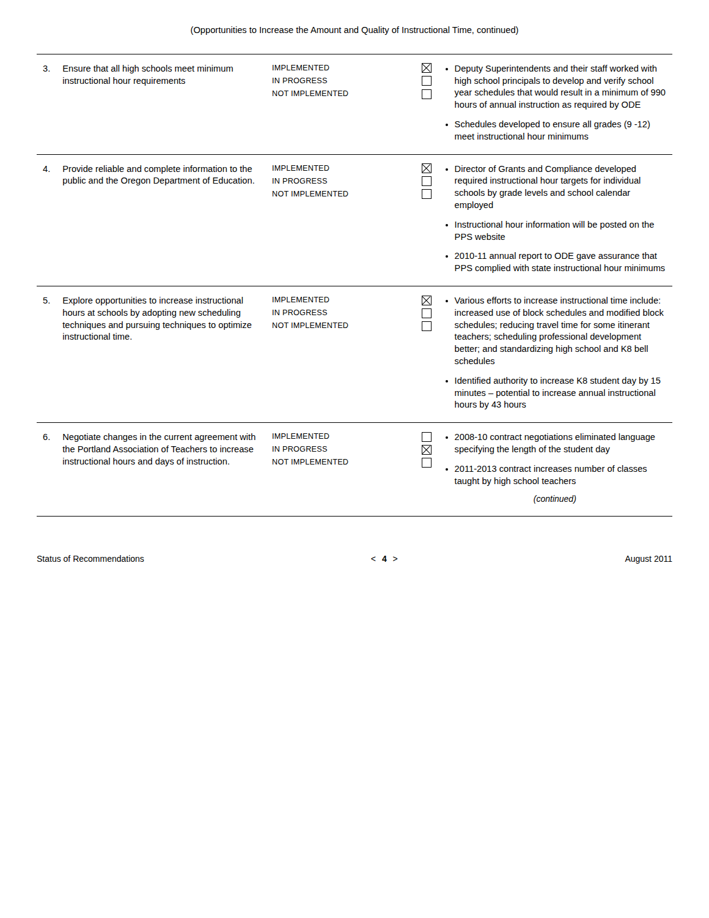(Opportunities to Increase the Amount and Quality of Instructional Time, continued)
| 3. | Ensure that all high schools meet minimum instructional hour requirements | Implemented In Progress Not Implemented | Deputy Superintendents and their staff worked with high school principals to develop and verify school year schedules that would result in a minimum of 990 hours of annual instruction as required by ODE Schedules developed to ensure all grades (9 -12) meet instructional hour minimums |
| 4. | Provide reliable and complete information to the public and the Oregon Department of Education. | Implemented In Progress Not Implemented | Director of Grants and Compliance developed required instructional hour targets for individual schools by grade levels and school calendar employed Instructional hour information will be posted on the PPS website 2010-11 annual report to ODE gave assurance that PPS complied with state instructional hour minimums |
| 5. | Explore opportunities to increase instructional hours at schools by adopting new scheduling techniques and pursuing techniques to optimize instructional time. | Implemented In Progress Not Implemented | Various efforts to increase instructional time include: increased use of block schedules and modified block schedules; reducing travel time for some itinerant teachers; scheduling professional development better; and standardizing high school and K8 bell schedules Identified authority to increase K8 student day by 15 minutes – potential to increase annual instructional hours by 43 hours |
| 6. | Negotiate changes in the current agreement with the Portland Association of Teachers to increase instructional hours and days of instruction. | Implemented In Progress Not Implemented | 2008-10 contract negotiations eliminated language specifying the length of the student day 2011-2013 contract increases number of classes taught by high school teachers (continued) |
Status of Recommendations
< 4 >
August 2011